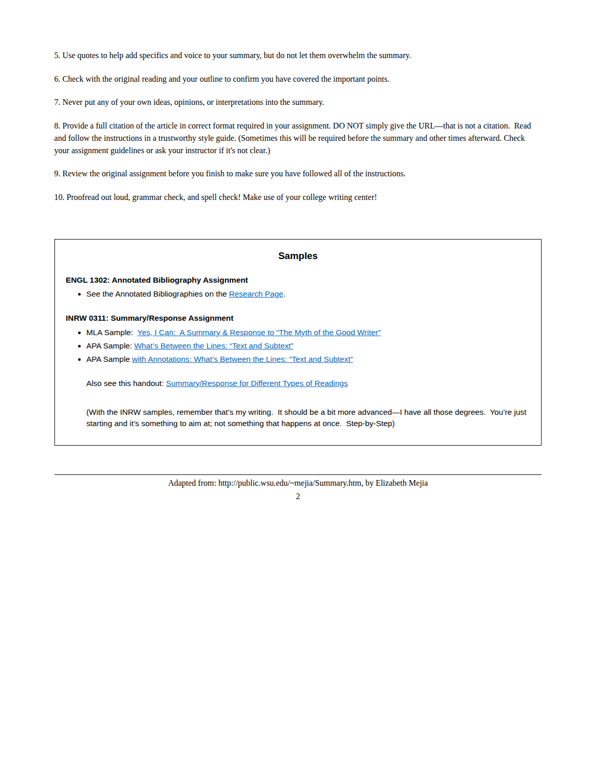5. Use quotes to help add specifics and voice to your summary, but do not let them overwhelm the summary.
6. Check with the original reading and your outline to confirm you have covered the important points.
7. Never put any of your own ideas, opinions, or interpretations into the summary.
8. Provide a full citation of the article in correct format required in your assignment. DO NOT simply give the URL—that is not a citation. Read and follow the instructions in a trustworthy style guide. (Sometimes this will be required before the summary and other times afterward. Check your assignment guidelines or ask your instructor if it's not clear.)
9. Review the original assignment before you finish to make sure you have followed all of the instructions.
10. Proofread out loud, grammar check, and spell check! Make use of your college writing center!
Samples
ENGL 1302: Annotated Bibliography Assignment
See the Annotated Bibliographies on the Research Page.
INRW 0311: Summary/Response Assignment
MLA Sample: Yes, I Can: A Summary & Response to “The Myth of the Good Writer”
APA Sample: What’s Between the Lines: “Text and Subtext”
APA Sample with Annotations: What’s Between the Lines: “Text and Subtext”
Also see this handout: Summary/Response for Different Types of Readings
(With the INRW samples, remember that’s my writing. It should be a bit more advanced—I have all those degrees. You’re just starting and it’s something to aim at; not something that happens at once. Step-by-Step)
Adapted from: http://public.wsu.edu/~mejia/Summary.htm, by Elizabeth Mejia 2